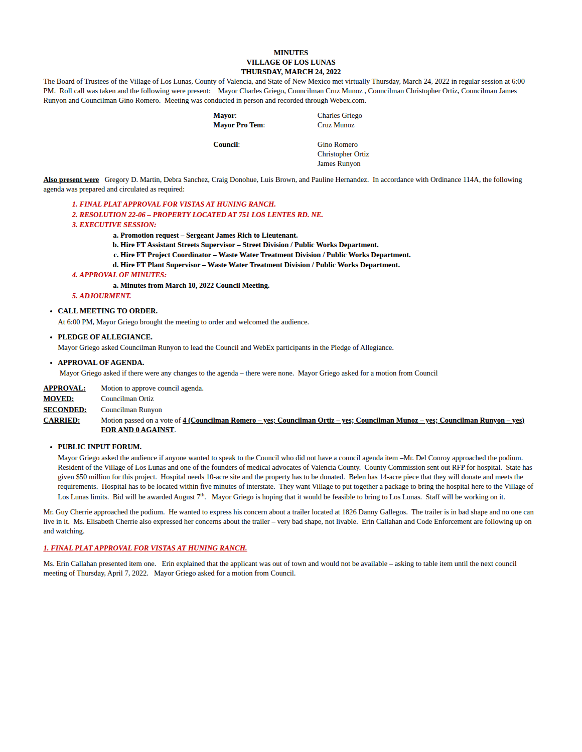MINUTES
VILLAGE OF LOS LUNAS
THURSDAY, MARCH 24, 2022
The Board of Trustees of the Village of Los Lunas, County of Valencia, and State of New Mexico met virtually Thursday, March 24, 2022 in regular session at 6:00 PM. Roll call was taken and the following were present: Mayor Charles Griego, Councilman Cruz Munoz , Councilman Christopher Ortiz, Councilman James Runyon and Councilman Gino Romero. Meeting was conducted in person and recorded through Webex.com.
| Mayor : | Charles Griego |
| Mayor Pro Tem : | Cruz Munoz |
| Council : | Gino Romero |
| | Christopher Ortiz |
| | James Runyon |
Also present were Gregory D. Martin, Debra Sanchez, Craig Donohue, Luis Brown, and Pauline Hernandez. In accordance with Ordinance 114A, the following agenda was prepared and circulated as required:
FINAL PLAT APPROVAL FOR VISTAS AT HUNING RANCH.
RESOLUTION 22-06 – PROPERTY LOCATED AT 751 LOS LENTES RD. NE.
EXECUTIVE SESSION:
Promotion request – Sergeant James Rich to Lieutenant.
Hire FT Assistant Streets Supervisor – Street Division / Public Works Department.
Hire FT Project Coordinator – Waste Water Treatment Division / Public Works Department.
Hire FT Plant Supervisor – Waste Water Treatment Division / Public Works Department.
APPROVAL OF MINUTES:
Minutes from March 10, 2022 Council Meeting.
ADJOURMENT.
CALL MEETING TO ORDER.
At 6:00 PM, Mayor Griego brought the meeting to order and welcomed the audience.
PLEDGE OF ALLEGIANCE.
Mayor Griego asked Councilman Runyon to lead the Council and WebEx participants in the Pledge of Allegiance.
APPROVAL OF AGENDA.
Mayor Griego asked if there were any changes to the agenda – there were none. Mayor Griego asked for a motion from Council
| APPROVAL: | Motion to approve council agenda. |
| MOVED: | Councilman Ortiz |
| SECONDED: | Councilman Runyon |
| CARRIED: | Motion passed on a vote of 4 (Councilman Romero – yes; Councilman Ortiz – yes; Councilman Munoz – yes; Councilman Runyon – yes) FOR AND 0 AGAINST . |
PUBLIC INPUT FORUM.
Mayor Griego asked the audience if anyone wanted to speak to the Council who did not have a council agenda item –Mr. Del Conroy approached the podium. Resident of the Village of Los Lunas and one of the founders of medical advocates of Valencia County. County Commission sent out RFP for hospital. State has given $50 million for this project. Hospital needs 10-acre site and the property has to be donated. Belen has 14-acre piece that they will donate and meets the requirements. Hospital has to be located within five minutes of interstate. They want Village to put together a package to bring the hospital here to the Village of Los Lunas limits. Bid will be awarded August 7th. Mayor Griego is hoping that it would be feasible to bring to Los Lunas. Staff will be working on it.
Mr. Guy Cherrie approached the podium. He wanted to express his concern about a trailer located at 1826 Danny Gallegos. The trailer is in bad shape and no one can live in it. Ms. Elisabeth Cherrie also expressed her concerns about the trailer – very bad shape, not livable. Erin Callahan and Code Enforcement are following up on and watching.
1. FINAL PLAT APPROVAL FOR VISTAS AT HUNING RANCH.
Ms. Erin Callahan presented item one. Erin explained that the applicant was out of town and would not be available – asking to table item until the next council meeting of Thursday, April 7, 2022. Mayor Griego asked for a motion from Council.